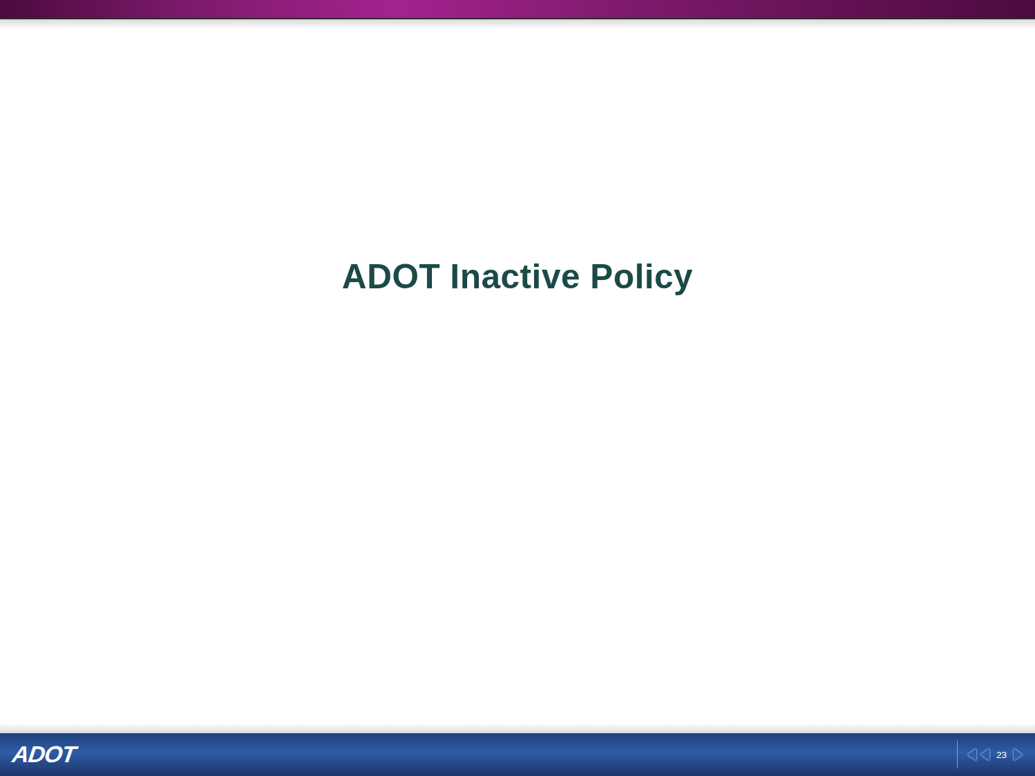ADOT Inactive Policy
ADOT
23